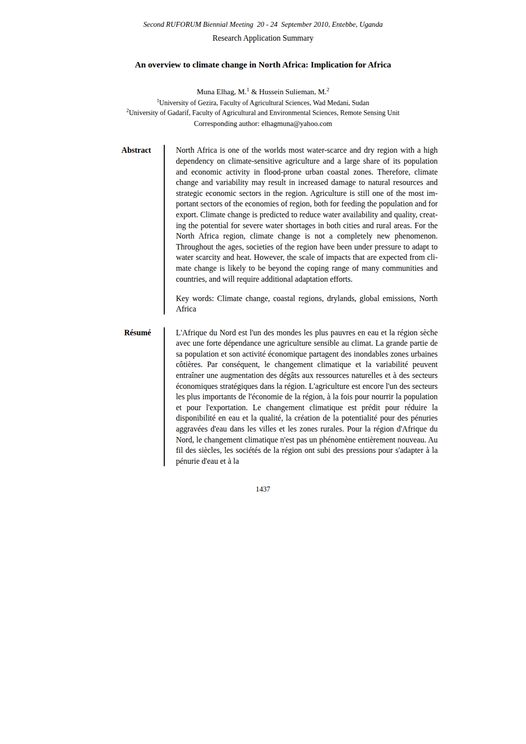Second RUFORUM Biennial Meeting 20 - 24 September 2010, Entebbe, Uganda
Research Application Summary
An overview to climate change in North Africa: Implication for Africa
Muna Elhag, M.1 & Hussein Sulieman, M.2
1University of Gezira, Faculty of Agricultural Sciences, Wad Medani, Sudan
2University of Gadarif, Faculty of Agricultural and Environmental Sciences, Remote Sensing Unit
Corresponding author: elhagmuna@yahoo.com
Abstract
North Africa is one of the worlds most water-scarce and dry region with a high dependency on climate-sensitive agriculture and a large share of its population and economic activity in flood-prone urban coastal zones. Therefore, climate change and variability may result in increased damage to natural resources and strategic economic sectors in the region. Agriculture is still one of the most important sectors of the economies of region, both for feeding the population and for export. Climate change is predicted to reduce water availability and quality, creating the potential for severe water shortages in both cities and rural areas. For the North Africa region, climate change is not a completely new phenomenon. Throughout the ages, societies of the region have been under pressure to adapt to water scarcity and heat. However, the scale of impacts that are expected from climate change is likely to be beyond the coping range of many communities and countries, and will require additional adaptation efforts.
Key words: Climate change, coastal regions, drylands, global emissions, North Africa
Résumé
L'Afrique du Nord est l'un des mondes les plus pauvres en eau et la région sèche avec une forte dépendance une agriculture sensible au climat. La grande partie de sa population et son activité économique partagent des inondables zones urbaines côtières. Par conséquent, le changement climatique et la variabilité peuvent entraîner une augmentation des dégâts aux ressources naturelles et à des secteurs économiques stratégiques dans la région. L'agriculture est encore l'un des secteurs les plus importants de l'économie de la région, à la fois pour nourrir la population et pour l'exportation. Le changement climatique est prédit pour réduire la disponibilité en eau et la qualité, la création de la potentialité pour des pénuries aggravées d'eau dans les villes et les zones rurales. Pour la région d'Afrique du Nord, le changement climatique n'est pas un phénomène entièrement nouveau. Au fil des siècles, les sociétés de la région ont subi des pressions pour s'adapter à la pénurie d'eau et à la
1437